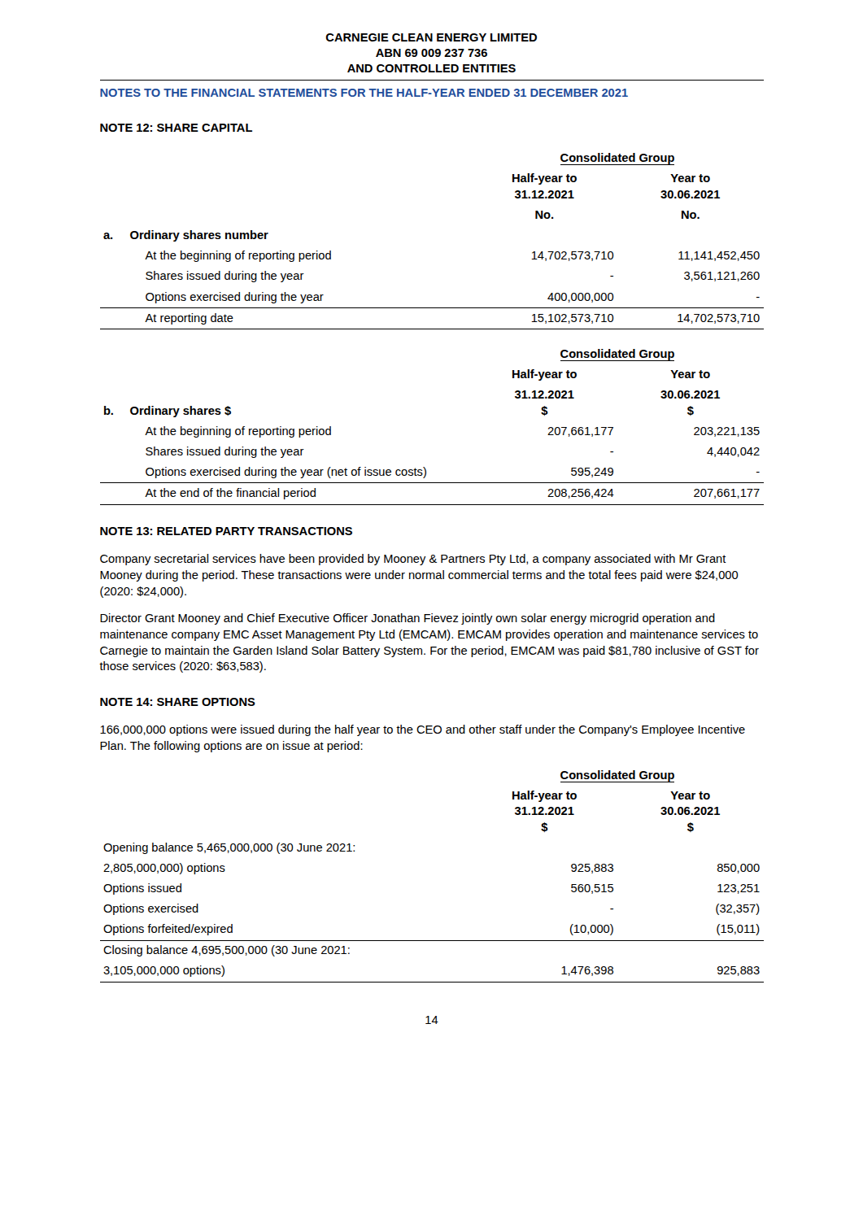CARNEGIE CLEAN ENERGY LIMITED
ABN 69 009 237 736
AND CONTROLLED ENTITIES
NOTES TO THE FINANCIAL STATEMENTS FOR THE HALF-YEAR ENDED 31 DECEMBER 2021
NOTE 12: SHARE CAPITAL
| | | Consolidated Group |
| | | Half-year to 31.12.2021 | Year to 30.06.2021 |
| | | No. | No. |
| a. | Ordinary shares number | | |
| | At the beginning of reporting period | 14,702,573,710 | 11,141,452,450 |
| | Shares issued during the year | - | 3,561,121,260 |
| | Options exercised during the year | 400,000,000 | - |
| | At reporting date | 15,102,573,710 | 14,702,573,710 |
| | | Consolidated Group |
| | | Half-year to | Year to |
| b. | Ordinary shares $ | 31.12.2021 $ | 30.06.2021 $ |
| | At the beginning of reporting period | 207,661,177 | 203,221,135 |
| | Shares issued during the year | - | 4,440,042 |
| | Options exercised during the year (net of issue costs) | 595,249 | - |
| | At the end of the financial period | 208,256,424 | 207,661,177 |
NOTE 13: RELATED PARTY TRANSACTIONS
Company secretarial services have been provided by Mooney & Partners Pty Ltd, a company associated with Mr Grant Mooney during the period. These transactions were under normal commercial terms and the total fees paid were $24,000 (2020: $24,000).
Director Grant Mooney and Chief Executive Officer Jonathan Fievez jointly own solar energy microgrid operation and maintenance company EMC Asset Management Pty Ltd (EMCAM). EMCAM provides operation and maintenance services to Carnegie to maintain the Garden Island Solar Battery System. For the period, EMCAM was paid $81,780 inclusive of GST for those services (2020: $63,583).
NOTE 14: SHARE OPTIONS
166,000,000 options were issued during the half year to the CEO and other staff under the Company's Employee Incentive Plan. The following options are on issue at period:
| | Consolidated Group |
| | Half-year to 31.12.2021 $ | Year to 30.06.2021 $ |
| Opening balance 5,465,000,000 (30 June 2021: | | |
| 2,805,000,000) options | 925,883 | 850,000 |
| Options issued | 560,515 | 123,251 |
| Options exercised | - | (32,357) |
| Options forfeited/expired | (10,000) | (15,011) |
| Closing balance 4,695,500,000 (30 June 2021: | | |
| 3,105,000,000 options) | 1,476,398 | 925,883 |
14